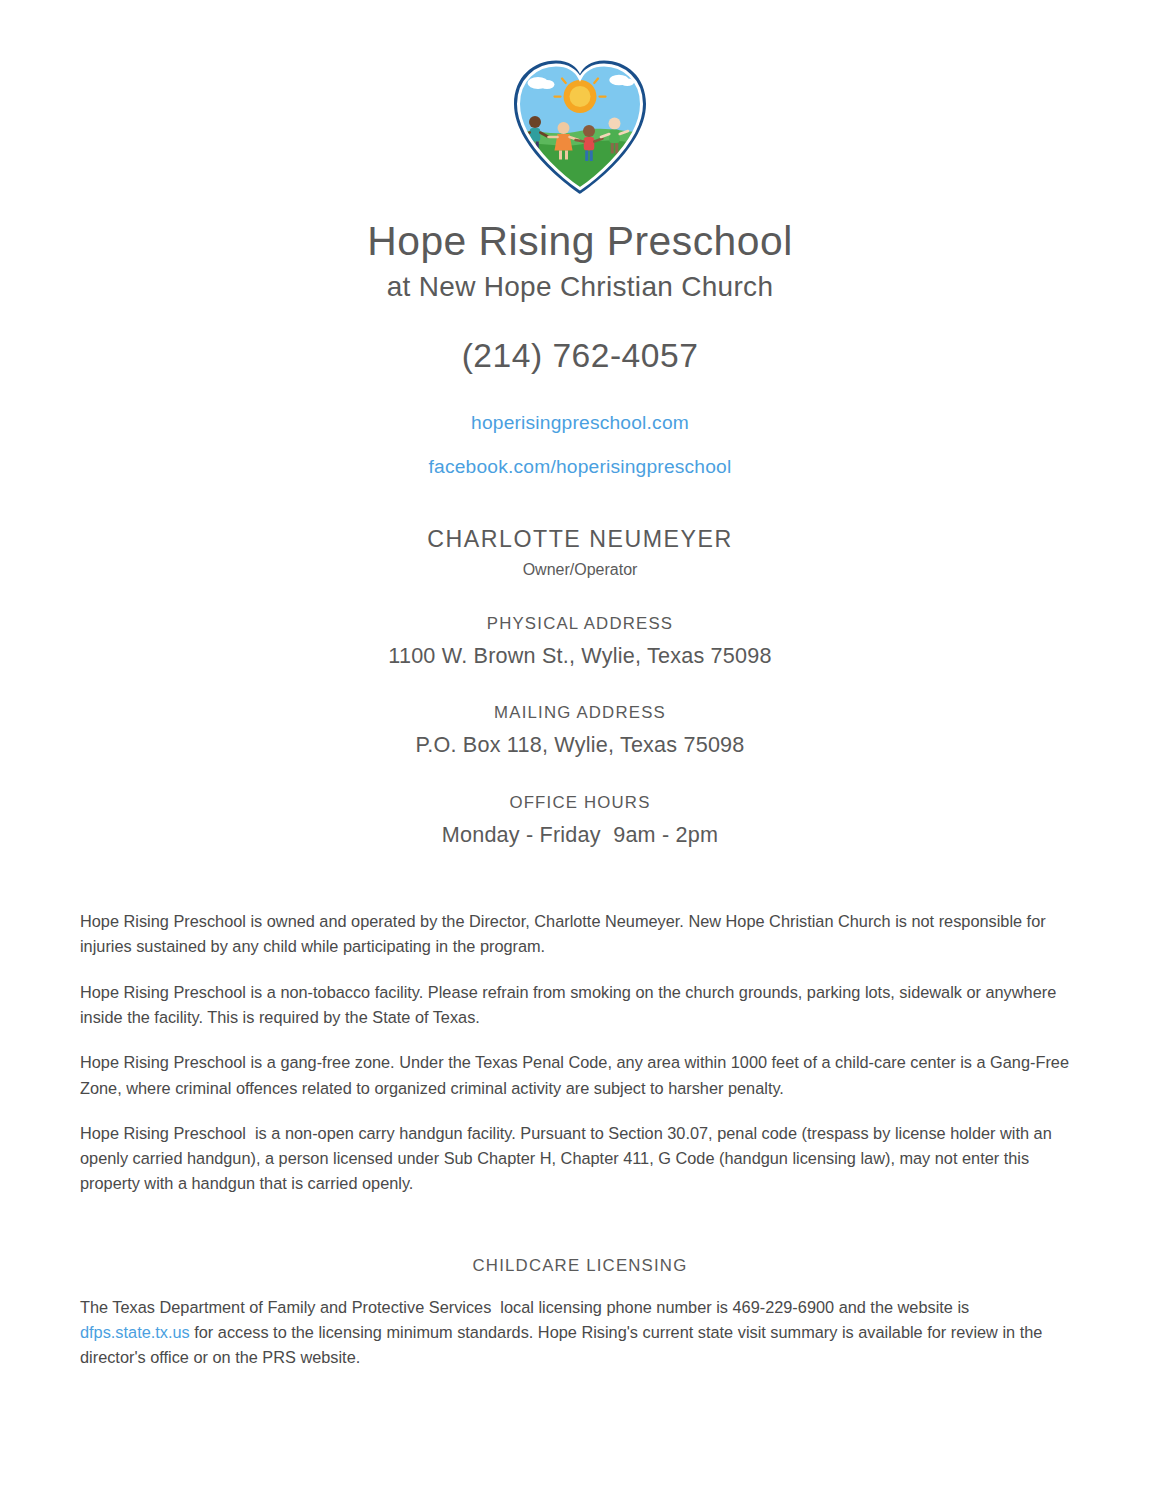Hope Rising Preschool
at New Hope Christian Church
(214) 762-4057
hoperisingpreschool.com facebook.com/hoperisingpreschool
Charlotte Neumeyer
Owner/Operator
Physical Address
1100 W. Brown St., Wylie, Texas 75098
Mailing Address
P.O. Box 118, Wylie, Texas 75098
Office Hours
Monday - Friday 9am - 2pm
Hope Rising Preschool is owned and operated by the Director, Charlotte Neumeyer. New Hope Christian Church is not responsible for injuries sustained by any child while participating in the program.
Hope Rising Preschool is a non-tobacco facility. Please refrain from smoking on the church grounds, parking lots, sidewalk or anywhere inside the facility. This is required by the State of Texas.
Hope Rising Preschool is a gang-free zone. Under the Texas Penal Code, any area within 1000 feet of a child-care center is a Gang-Free Zone, where criminal offences related to organized criminal activity are subject to harsher penalty.
Hope Rising Preschool is a non-open carry handgun facility. Pursuant to Section 30.07, penal code (trespass by license holder with an openly carried handgun), a person licensed under Sub Chapter H, Chapter 411, G Code (handgun licensing law), may not enter this property with a handgun that is carried openly.
Childcare Licensing
The Texas Department of Family and Protective Services local licensing phone number is 469-229-6900 and the website is dfps.state.tx.us for access to the licensing minimum standards. Hope Rising's current state visit summary is available for review in the director's office or on the PRS website.